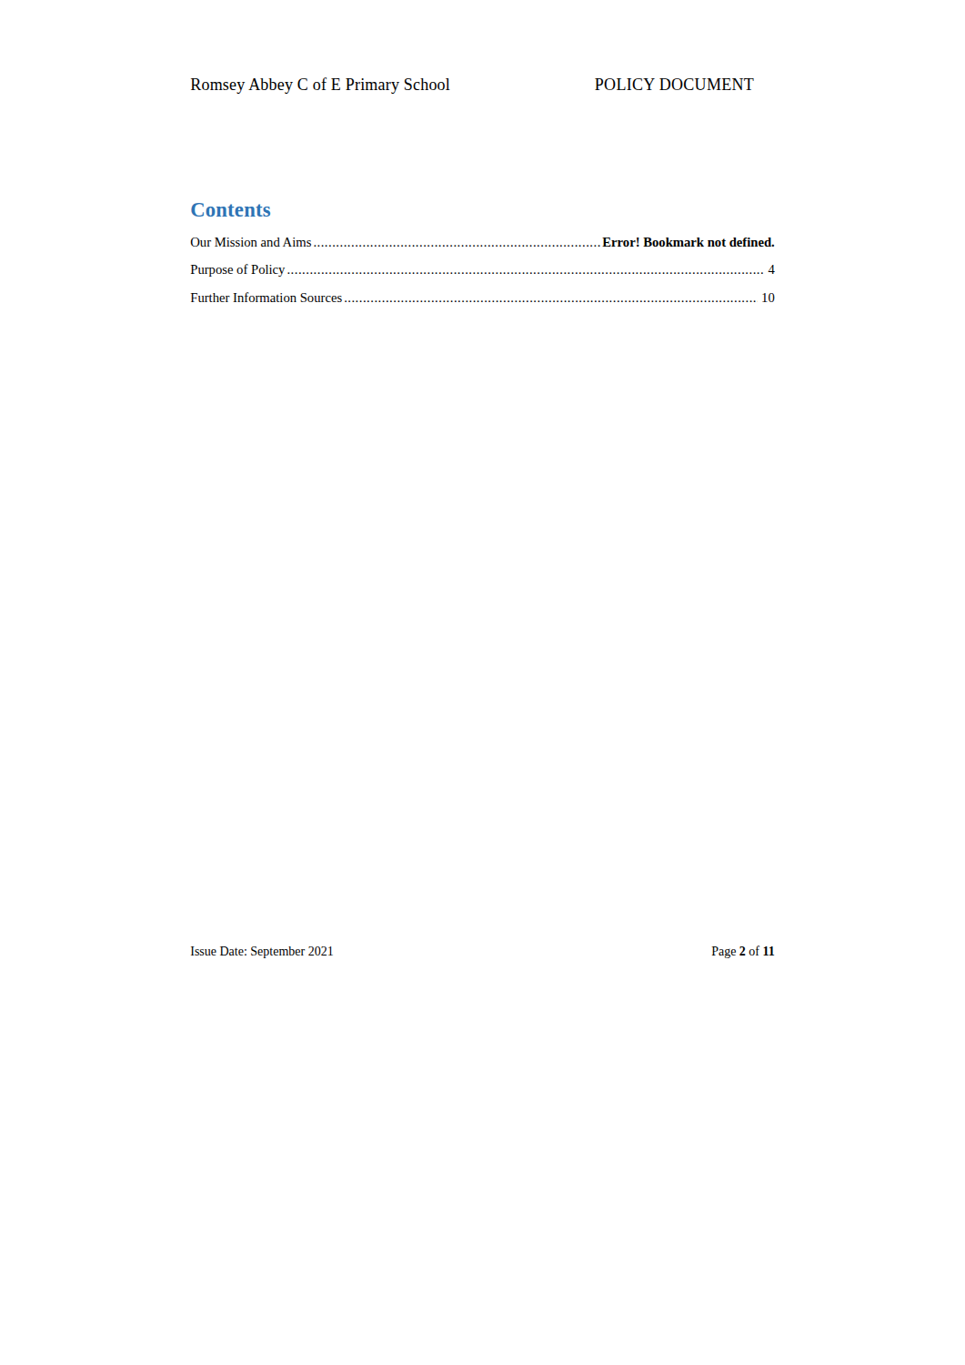Romsey Abbey C of E Primary School POLICY DOCUMENT
Contents
Our Mission and Aims ......................................................................................... Error! Bookmark not defined.
Purpose of Policy ............................................................................................................................... 4
Further Information Sources ....................................................................................................................... 10
Issue Date: September 2021
Page 2 of 11